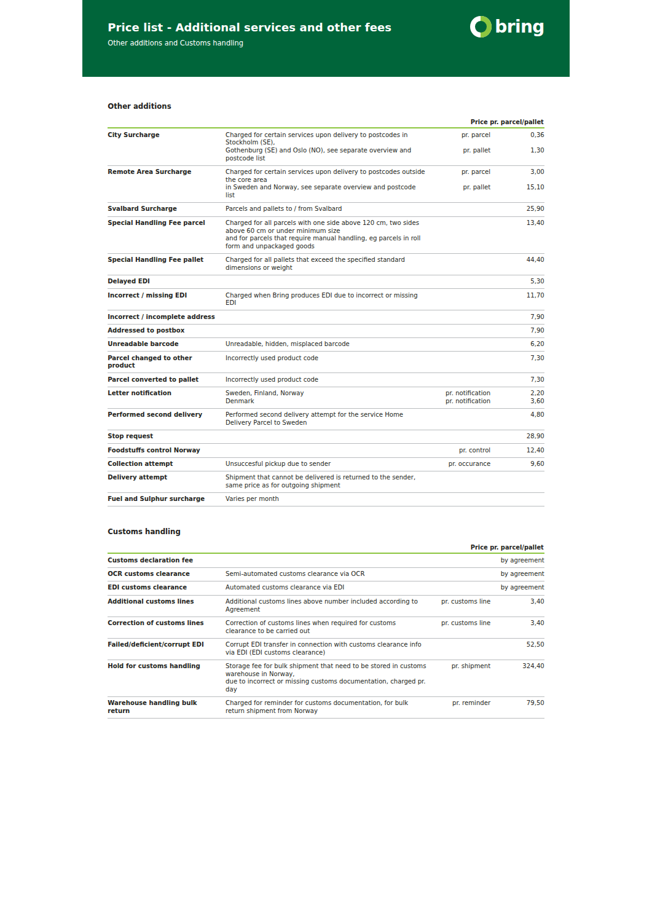Price list - Additional services and other fees
Other additions and Customs handling
bring
Other additions
| Price pr. parcel/pallet |
| City Surcharge | Charged for certain services upon delivery to postcodes in Stockholm (SE), | pr. parcel | 0,36 |
| | Gothenburg (SE) and Oslo (NO), see separate overview and postcode list | pr. pallet | 1,30 |
| Remote Area Surcharge | Charged for certain services upon delivery to postcodes outside the core area | pr. parcel | 3,00 |
| | in Sweden and Norway, see separate overview and postcode list | pr. pallet | 15,10 |
| Svalbard Surcharge | Parcels and pallets to / from Svalbard | | 25,90 |
| Special Handling Fee parcel | Charged for all parcels with one side above 120 cm, two sides above 60 cm or under minimum size | | 13,40 |
| | and for parcels that require manual handling, eg parcels in roll form and unpackaged goods | | |
| Special Handling Fee pallet | Charged for all pallets that exceed the specified standard dimensions or weight | | 44,40 |
| Delayed EDI | | | 5,30 |
| Incorrect / missing EDI | Charged when Bring produces EDI due to incorrect or missing EDI | | 11,70 |
| Incorrect / incomplete address | | | 7,90 |
| Addressed to postbox | | | 7,90 |
| Unreadable barcode | Unreadable, hidden, misplaced barcode | | 6,20 |
| Parcel changed to other product | Incorrectly used product code | | 7,30 |
| Parcel converted to pallet | Incorrectly used product code | | 7,30 |
| Letter notification | Sweden, Finland, Norway | pr. notification | 2,20 |
| | Denmark | pr. notification | 3,60 |
| Performed second delivery | Performed second delivery attempt for the service Home Delivery Parcel to Sweden | | 4,80 |
| Stop request | | | 28,90 |
| Foodstuffs control Norway | | pr. control | 12,40 |
| Collection attempt | Unsuccesful pickup due to sender | pr. occurance | 9,60 |
| Delivery attempt | Shipment that cannot be delivered is returned to the sender, same price as for outgoing shipment | | |
| Fuel and Sulphur surcharge | Varies per month | | |
Customs handling
| Price pr. parcel/pallet |
| Customs declaration fee | | | by agreement |
| OCR customs clearance | Semi-automated customs clearance via OCR | | by agreement |
| EDI customs clearance | Automated customs clearance via EDI | | by agreement |
| Additional customs lines | Additional customs lines above number included according to Agreement | pr. customs line | 3,40 |
| Correction of customs lines | Correction of customs lines when required for customs clearance to be carried out | pr. customs line | 3,40 |
| Failed/deficient/corrupt EDI | Corrupt EDI transfer in connection with customs clearance info via EDI (EDI customs clearance) | | 52,50 |
| Hold for customs handling | Storage fee for bulk shipment that need to be stored in customs warehouse in Norway, | pr. shipment | 324,40 |
| | due to incorrect or missing customs documentation, charged pr. day | | |
| Warehouse handling bulk return | Charged for reminder for customs documentation, for bulk return shipment from Norway | pr. reminder | 79,50 |